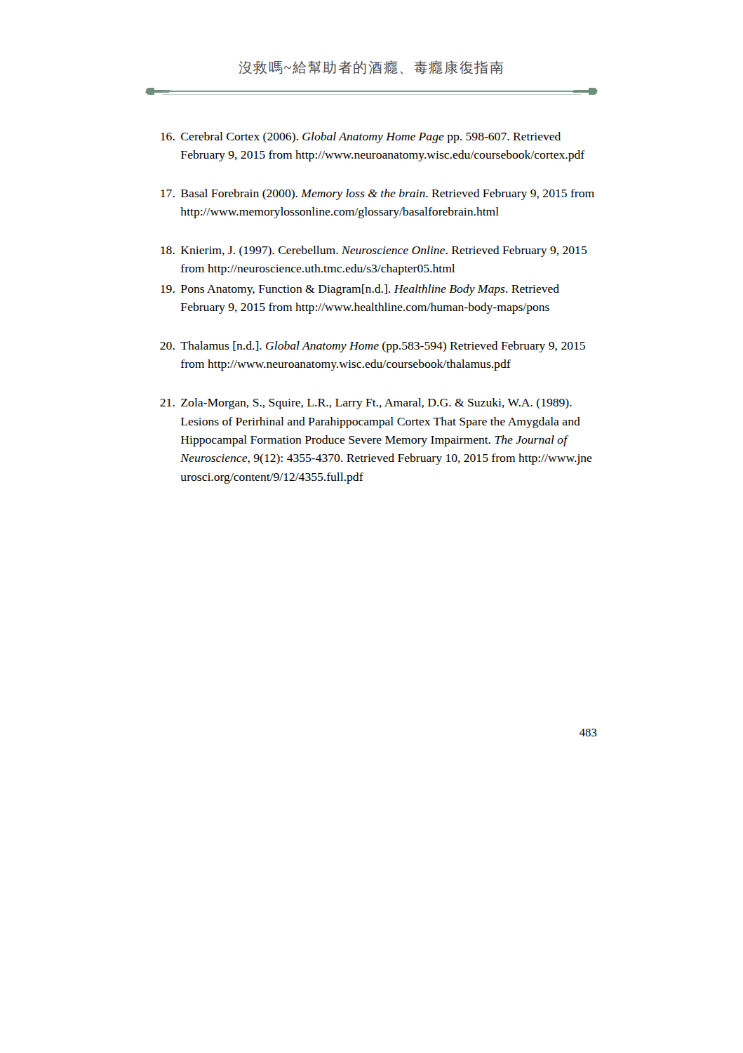沒救嗎~給幫助者的酒癮、毒癮康復指南
Cerebral Cortex (2006). Global Anatomy Home Page pp. 598-607. Retrieved February 9, 2015 from http://www.neuroanatomy.wisc.edu/coursebook/cortex.pdf
Basal Forebrain (2000). Memory loss & the brain. Retrieved February 9, 2015 from http://www.memorylossonline.com/glossary/basalforebrain.html
Knierim, J. (1997). Cerebellum. Neuroscience Online. Retrieved February 9, 2015 from http://neuroscience.uth.tmc.edu/s3/chapter05.html
Pons Anatomy, Function & Diagram[n.d.]. Healthline Body Maps. Retrieved February 9, 2015 from http://www.healthline.com/human-body-maps/pons
Thalamus [n.d.]. Global Anatomy Home (pp.583-594) Retrieved February 9, 2015 from http://www.neuroanatomy.wisc.edu/coursebook/thalamus.pdf
Zola-Morgan, S., Squire, L.R., Larry Ft., Amaral, D.G. & Suzuki, W.A. (1989). Lesions of Perirhinal and Parahippocampal Cortex That Spare the Amygdala and Hippocampal Formation Produce Severe Memory Impairment. The Journal of Neuroscience, 9(12): 4355-4370. Retrieved February 10, 2015 from http://www.jneurosci.org/content/9/12/4355.full.pdf
483